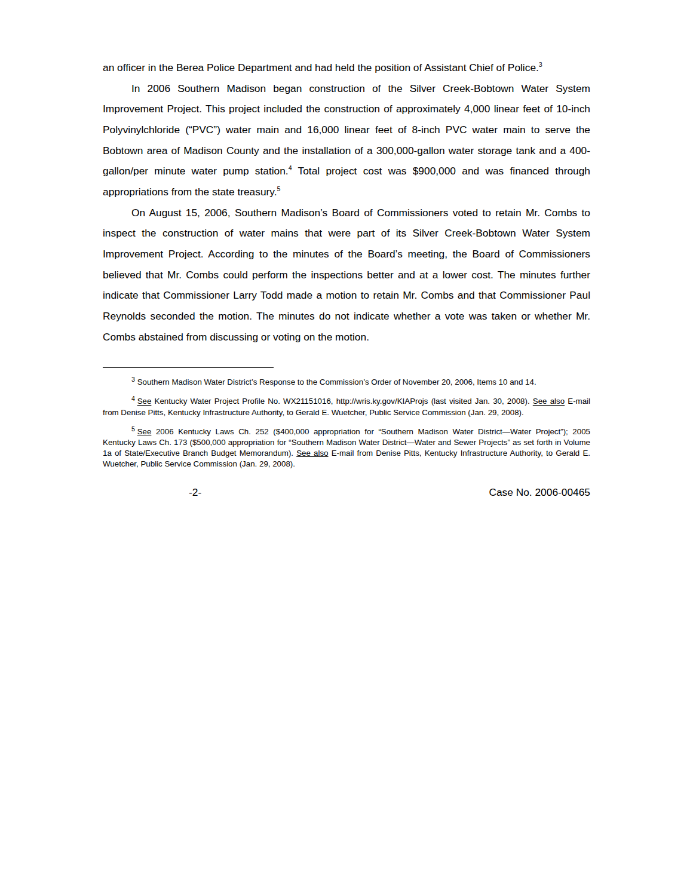an officer in the Berea Police Department and had held the position of Assistant Chief of Police.3
In 2006 Southern Madison began construction of the Silver Creek-Bobtown Water System Improvement Project. This project included the construction of approximately 4,000 linear feet of 10-inch Polyvinylchloride (“PVC”) water main and 16,000 linear feet of 8-inch PVC water main to serve the Bobtown area of Madison County and the installation of a 300,000-gallon water storage tank and a 400-gallon/per minute water pump station.4 Total project cost was $900,000 and was financed through appropriations from the state treasury.5
On August 15, 2006, Southern Madison’s Board of Commissioners voted to retain Mr. Combs to inspect the construction of water mains that were part of its Silver Creek-Bobtown Water System Improvement Project. According to the minutes of the Board’s meeting, the Board of Commissioners believed that Mr. Combs could perform the inspections better and at a lower cost. The minutes further indicate that Commissioner Larry Todd made a motion to retain Mr. Combs and that Commissioner Paul Reynolds seconded the motion. The minutes do not indicate whether a vote was taken or whether Mr. Combs abstained from discussing or voting on the motion.
3 Southern Madison Water District’s Response to the Commission’s Order of November 20, 2006, Items 10 and 14.
4 See Kentucky Water Project Profile No. WX21151016, http://wris.ky.gov/KIAProjs (last visited Jan. 30, 2008). See also E-mail from Denise Pitts, Kentucky Infrastructure Authority, to Gerald E. Wuetcher, Public Service Commission (Jan. 29, 2008).
5 See 2006 Kentucky Laws Ch. 252 ($400,000 appropriation for “Southern Madison Water District—Water Project”); 2005 Kentucky Laws Ch. 173 ($500,000 appropriation for “Southern Madison Water District—Water and Sewer Projects” as set forth in Volume 1a of State/Executive Branch Budget Memorandum). See also E-mail from Denise Pitts, Kentucky Infrastructure Authority, to Gerald E. Wuetcher, Public Service Commission (Jan. 29, 2008).
-2- Case No. 2006-00465